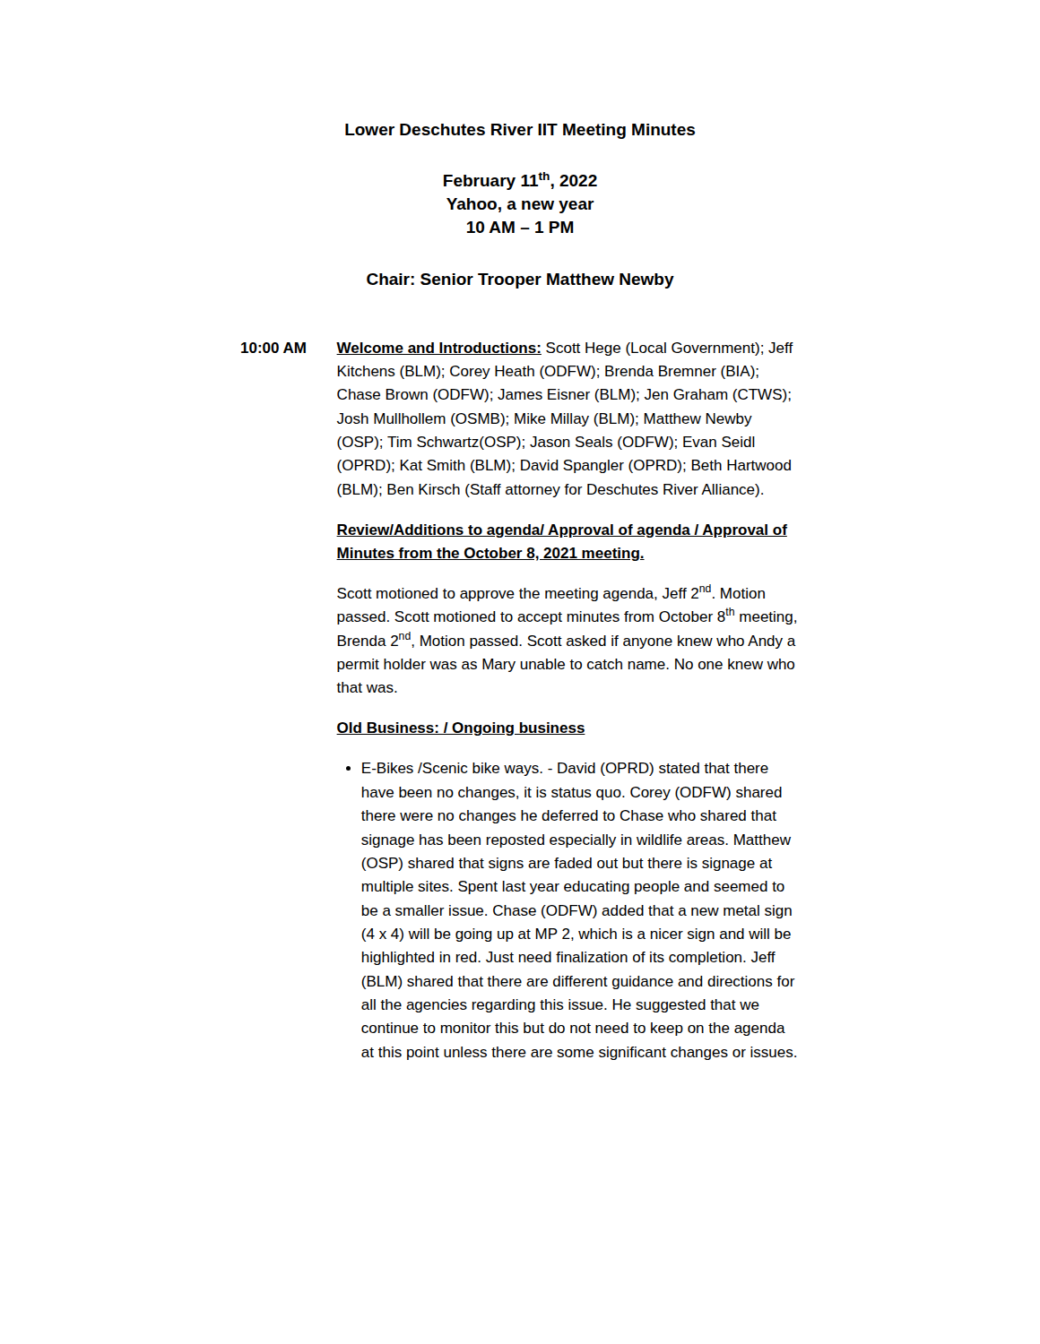Lower Deschutes River IIT Meeting Minutes
February 11th, 2022
Yahoo, a new year
10 AM – 1 PM
Chair: Senior Trooper Matthew Newby
10:00 AM
Welcome and Introductions: Scott Hege (Local Government); Jeff Kitchens (BLM); Corey Heath (ODFW); Brenda Bremner (BIA); Chase Brown (ODFW); James Eisner (BLM); Jen Graham (CTWS); Josh Mullhollem (OSMB); Mike Millay (BLM); Matthew Newby (OSP); Tim Schwartz(OSP); Jason Seals (ODFW); Evan Seidl (OPRD); Kat Smith (BLM); David Spangler (OPRD); Beth Hartwood (BLM); Ben Kirsch (Staff attorney for Deschutes River Alliance).
Review/Additions to agenda/ Approval of agenda / Approval of Minutes from the October 8, 2021 meeting.
Scott motioned to approve the meeting agenda, Jeff 2nd. Motion passed. Scott motioned to accept minutes from October 8th meeting, Brenda 2nd, Motion passed. Scott asked if anyone knew who Andy a permit holder was as Mary unable to catch name. No one knew who that was.
Old Business: / Ongoing business
E-Bikes /Scenic bike ways. - David (OPRD) stated that there have been no changes, it is status quo. Corey (ODFW) shared there were no changes he deferred to Chase who shared that signage has been reposted especially in wildlife areas. Matthew (OSP) shared that signs are faded out but there is signage at multiple sites. Spent last year educating people and seemed to be a smaller issue. Chase (ODFW) added that a new metal sign (4 x 4) will be going up at MP 2, which is a nicer sign and will be highlighted in red. Just need finalization of its completion. Jeff (BLM) shared that there are different guidance and directions for all the agencies regarding this issue. He suggested that we continue to monitor this but do not need to keep on the agenda at this point unless there are some significant changes or issues.